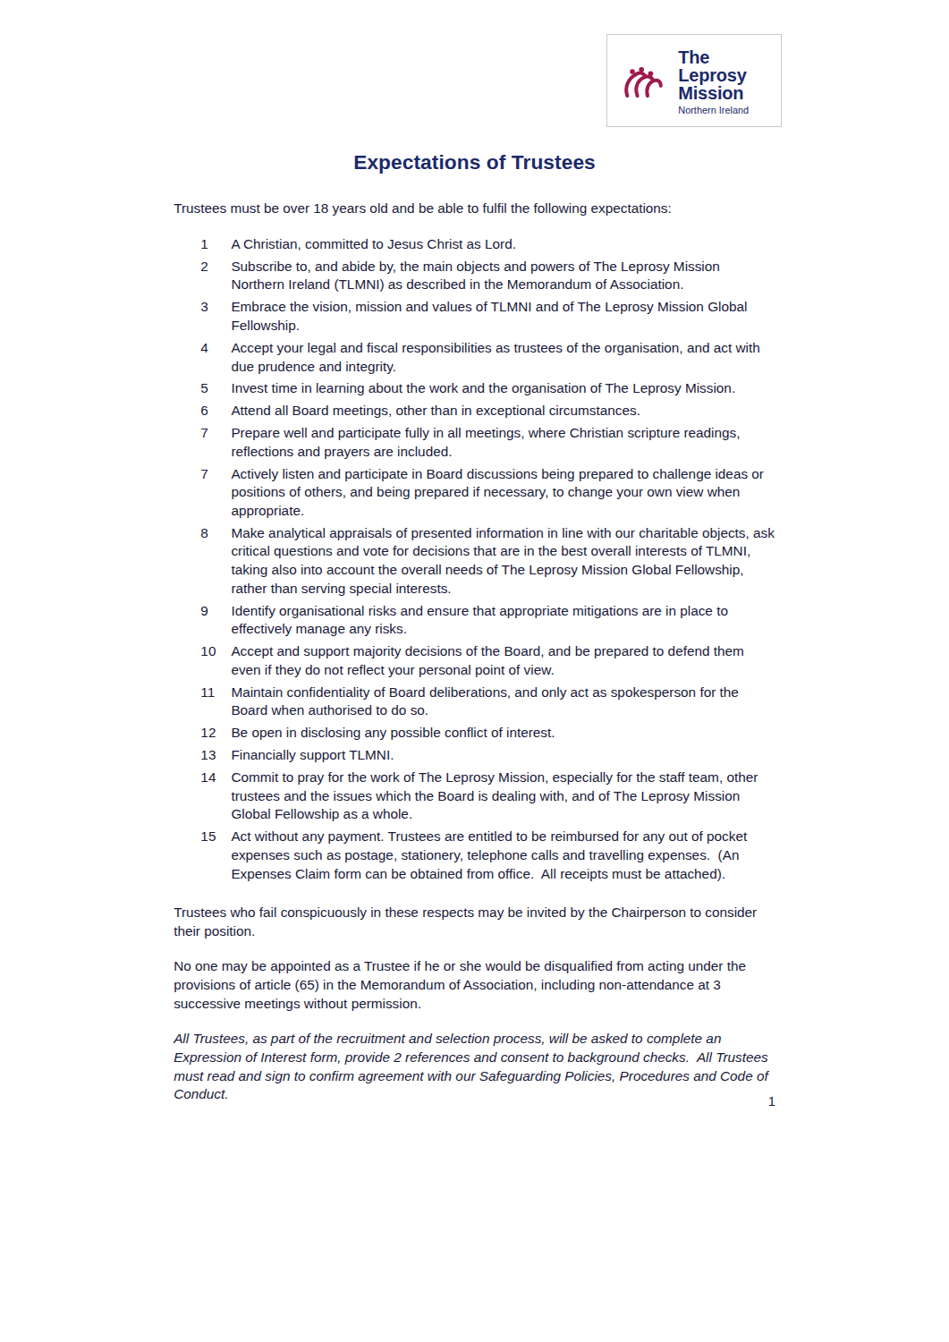The Leprosy Mission Northern Ireland
Expectations of Trustees
Trustees must be over 18 years old and be able to fulfil the following expectations:
A Christian, committed to Jesus Christ as Lord.
Subscribe to, and abide by, the main objects and powers of The Leprosy Mission Northern Ireland (TLMNI) as described in the Memorandum of Association.
Embrace the vision, mission and values of TLMNI and of The Leprosy Mission Global Fellowship.
Accept your legal and fiscal responsibilities as trustees of the organisation, and act with due prudence and integrity.
Invest time in learning about the work and the organisation of The Leprosy Mission.
Attend all Board meetings, other than in exceptional circumstances.
Prepare well and participate fully in all meetings, where Christian scripture readings, reflections and prayers are included.
Actively listen and participate in Board discussions being prepared to challenge ideas or positions of others, and being prepared if necessary, to change your own view when appropriate.
Make analytical appraisals of presented information in line with our charitable objects, ask critical questions and vote for decisions that are in the best overall interests of TLMNI, taking also into account the overall needs of The Leprosy Mission Global Fellowship, rather than serving special interests.
Identify organisational risks and ensure that appropriate mitigations are in place to effectively manage any risks.
Accept and support majority decisions of the Board, and be prepared to defend them even if they do not reflect your personal point of view.
Maintain confidentiality of Board deliberations, and only act as spokesperson for the Board when authorised to do so.
Be open in disclosing any possible conflict of interest.
Financially support TLMNI.
Commit to pray for the work of The Leprosy Mission, especially for the staff team, other trustees and the issues which the Board is dealing with, and of The Leprosy Mission Global Fellowship as a whole.
Act without any payment. Trustees are entitled to be reimbursed for any out of pocket expenses such as postage, stationery, telephone calls and travelling expenses. (An Expenses Claim form can be obtained from office. All receipts must be attached).
Trustees who fail conspicuously in these respects may be invited by the Chairperson to consider their position.
No one may be appointed as a Trustee if he or she would be disqualified from acting under the provisions of article (65) in the Memorandum of Association, including non-attendance at 3 successive meetings without permission.
All Trustees, as part of the recruitment and selection process, will be asked to complete an Expression of Interest form, provide 2 references and consent to background checks. All Trustees must read and sign to confirm agreement with our Safeguarding Policies, Procedures and Code of Conduct.
1